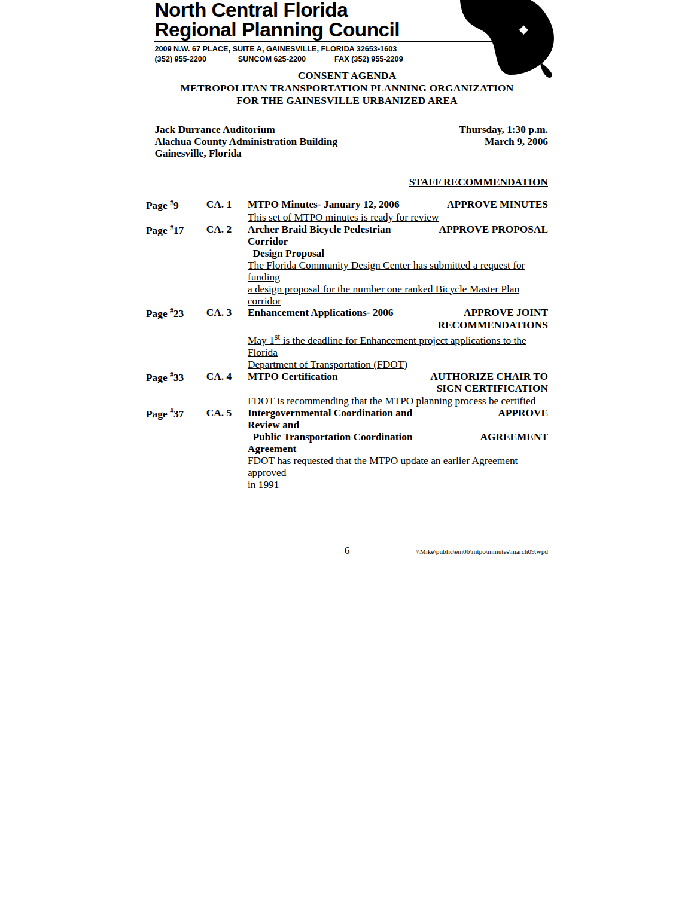North Central Florida
Regional Planning Council
2009 N.W. 67 PLACE, SUITE A, GAINESVILLE, FLORIDA 32653-1603 (352) 955-2200 SUNCOM 625-2200 FAX (352) 955-2209
CONSENT AGENDA
METROPOLITAN TRANSPORTATION PLANNING ORGANIZATION
FOR THE GAINESVILLE URBANIZED AREA
| Jack Durrance Auditorium | Thursday, 1:30 p.m. |
| Alachua County Administration Building | March 9, 2006 |
| Gainesville, Florida | |
STAFF RECOMMENDATION
| Page # 9 | CA. 1 | MTPO Minutes- January 12, 2006 | APPROVE MINUTES |
| | | This set of MTPO minutes is ready for review |
| Page # 17 | CA. 2 | Archer Braid Bicycle Pedestrian Corridor | APPROVE PROPOSAL |
| | | Design Proposal |
| | | The Florida Community Design Center has submitted a request for funding a design proposal for the number one ranked Bicycle Master Plan corridor |
| Page # 23 | CA. 3 | Enhancement Applications- 2006 | APPROVE JOINT RECOMMENDATIONS |
| | | May 1 st is the deadline for Enhancement project applications to the Florida Department of Transportation (FDOT) |
| Page # 33 | CA. 4 | MTPO Certification | AUTHORIZE CHAIR TO SIGN CERTIFICATION |
| | | FDOT is recommending that the MTPO planning process be certified |
| Page # 37 | CA. 5 | Intergovernmental Coordination and Review and | APPROVE |
| | | Public Transportation Coordination Agreement | AGREEMENT |
| | | FDOT has requested that the MTPO update an earlier Agreement approved in 1991 |
6
\\Mike\public\em06\mtpo\minutes\march09.wpd